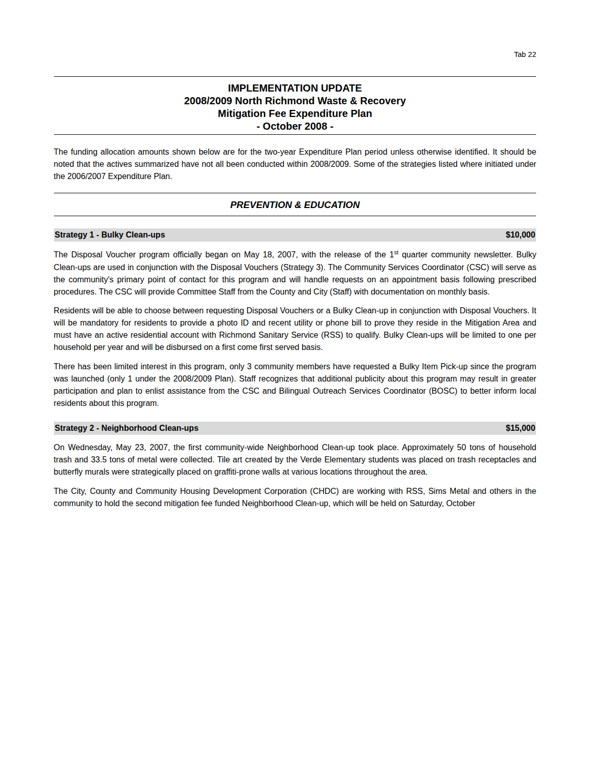Tab 22
IMPLEMENTATION UPDATE 2008/2009 North Richmond Waste & Recovery Mitigation Fee Expenditure Plan - October 2008 -
The funding allocation amounts shown below are for the two-year Expenditure Plan period unless otherwise identified. It should be noted that the actives summarized have not all been conducted within 2008/2009. Some of the strategies listed where initiated under the 2006/2007 Expenditure Plan.
PREVENTION & EDUCATION
Strategy 1 - Bulky Clean-ups $10,000
The Disposal Voucher program officially began on May 18, 2007, with the release of the 1st quarter community newsletter. Bulky Clean-ups are used in conjunction with the Disposal Vouchers (Strategy 3). The Community Services Coordinator (CSC) will serve as the community's primary point of contact for this program and will handle requests on an appointment basis following prescribed procedures. The CSC will provide Committee Staff from the County and City (Staff) with documentation on monthly basis.
Residents will be able to choose between requesting Disposal Vouchers or a Bulky Clean-up in conjunction with Disposal Vouchers. It will be mandatory for residents to provide a photo ID and recent utility or phone bill to prove they reside in the Mitigation Area and must have an active residential account with Richmond Sanitary Service (RSS) to qualify. Bulky Clean-ups will be limited to one per household per year and will be disbursed on a first come first served basis.
There has been limited interest in this program, only 3 community members have requested a Bulky Item Pick-up since the program was launched (only 1 under the 2008/2009 Plan). Staff recognizes that additional publicity about this program may result in greater participation and plan to enlist assistance from the CSC and Bilingual Outreach Services Coordinator (BOSC) to better inform local residents about this program.
Strategy 2 - Neighborhood Clean-ups $15,000
On Wednesday, May 23, 2007, the first community-wide Neighborhood Clean-up took place. Approximately 50 tons of household trash and 33.5 tons of metal were collected. Tile art created by the Verde Elementary students was placed on trash receptacles and butterfly murals were strategically placed on graffiti-prone walls at various locations throughout the area.
The City, County and Community Housing Development Corporation (CHDC) are working with RSS, Sims Metal and others in the community to hold the second mitigation fee funded Neighborhood Clean-up, which will be held on Saturday, October